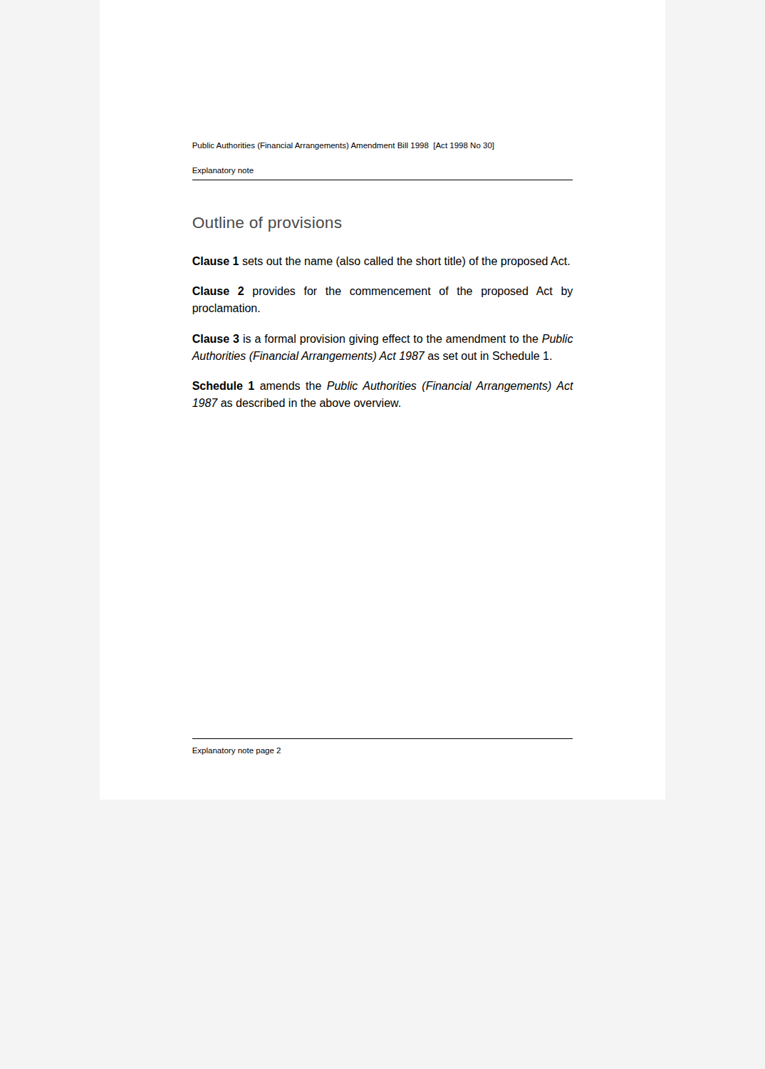Public Authorities (Financial Arrangements) Amendment Bill 1998 [Act 1998 No 30]
Explanatory note
Outline of provisions
Clause 1 sets out the name (also called the short title) of the proposed Act.
Clause 2 provides for the commencement of the proposed Act by proclamation.
Clause 3 is a formal provision giving effect to the amendment to the Public Authorities (Financial Arrangements) Act 1987 as set out in Schedule 1.
Schedule 1 amends the Public Authorities (Financial Arrangements) Act 1987 as described in the above overview.
Explanatory note page 2